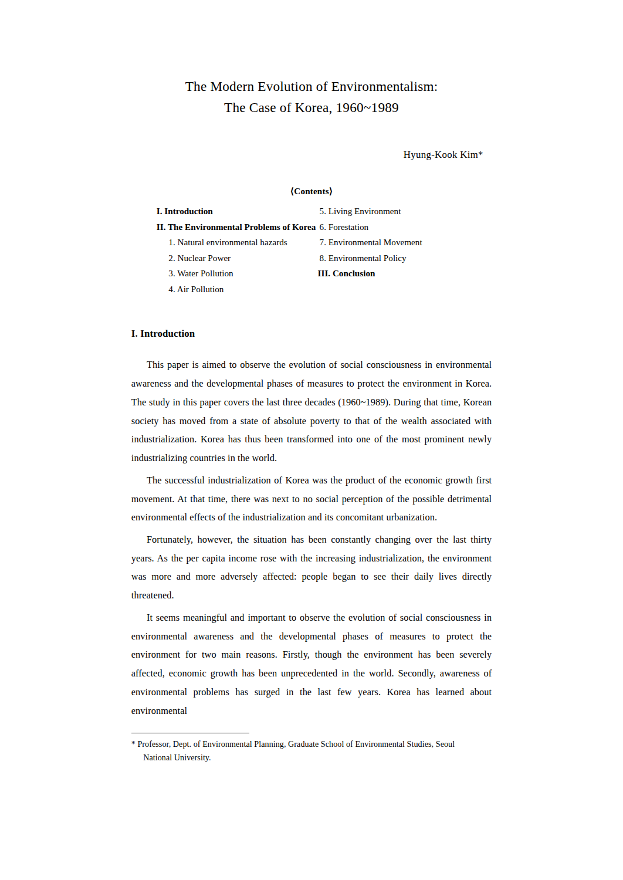The Modern Evolution of Environmentalism:
The Case of Korea, 1960~1989
Hyung-Kook Kim*
⟨Contents⟩
| I. Introduction | 5. Living Environment |
| II. The Environmental Problems of Korea | 6. Forestation |
| 1. Natural environmental hazards | 7. Environmental Movement |
| 2. Nuclear Power | 8. Environmental Policy |
| 3. Water Pollution | III. Conclusion |
| 4. Air Pollution | |
I. Introduction
This paper is aimed to observe the evolution of social consciousness in environmental awareness and the developmental phases of measures to protect the environment in Korea. The study in this paper covers the last three decades (1960~1989). During that time, Korean society has moved from a state of absolute poverty to that of the wealth associated with industrialization. Korea has thus been transformed into one of the most prominent newly industrializing countries in the world.
The successful industrialization of Korea was the product of the economic growth first movement. At that time, there was next to no social perception of the possible detrimental environmental effects of the industrialization and its concomitant urbanization.
Fortunately, however, the situation has been constantly changing over the last thirty years. As the per capita income rose with the increasing industrialization, the environment was more and more adversely affected: people began to see their daily lives directly threatened.
It seems meaningful and important to observe the evolution of social consciousness in environmental awareness and the developmental phases of measures to protect the environment for two main reasons. Firstly, though the environment has been severely affected, economic growth has been unprecedented in the world. Secondly, awareness of environmental problems has surged in the last few years. Korea has learned about environmental
*Professor, Dept. of Environmental Planning, Graduate School of Environmental Studies, SeoulNational University.